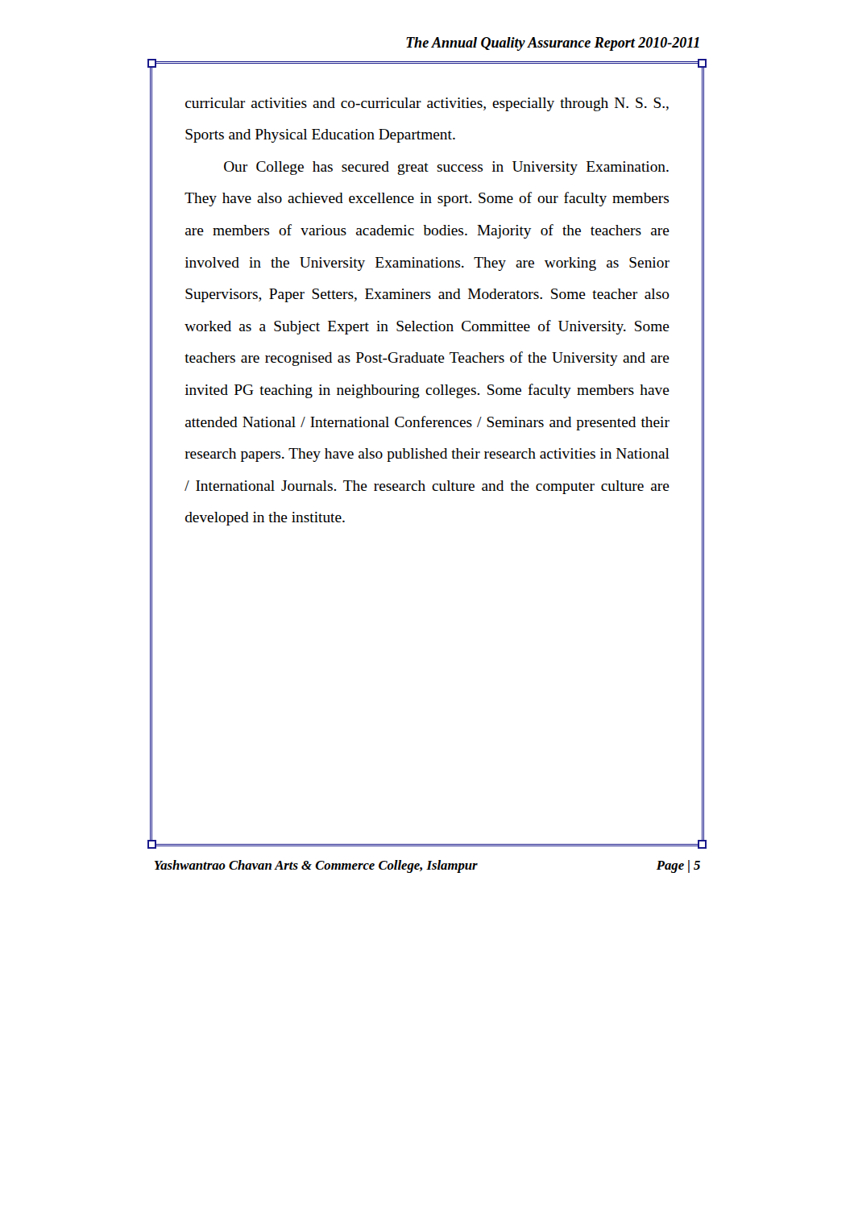The Annual Quality Assurance Report 2010-2011
curricular activities and co-curricular activities, especially through N. S. S., Sports and Physical Education Department.
Our College has secured great success in University Examination. They have also achieved excellence in sport. Some of our faculty members are members of various academic bodies. Majority of the teachers are involved in the University Examinations. They are working as Senior Supervisors, Paper Setters, Examiners and Moderators. Some teacher also worked as a Subject Expert in Selection Committee of University. Some teachers are recognised as Post-Graduate Teachers of the University and are invited PG teaching in neighbouring colleges. Some faculty members have attended National / International Conferences / Seminars and presented their research papers. They have also published their research activities in National / International Journals. The research culture and the computer culture are developed in the institute.
Yashwantrao Chavan Arts & Commerce College, Islampur Page | 5